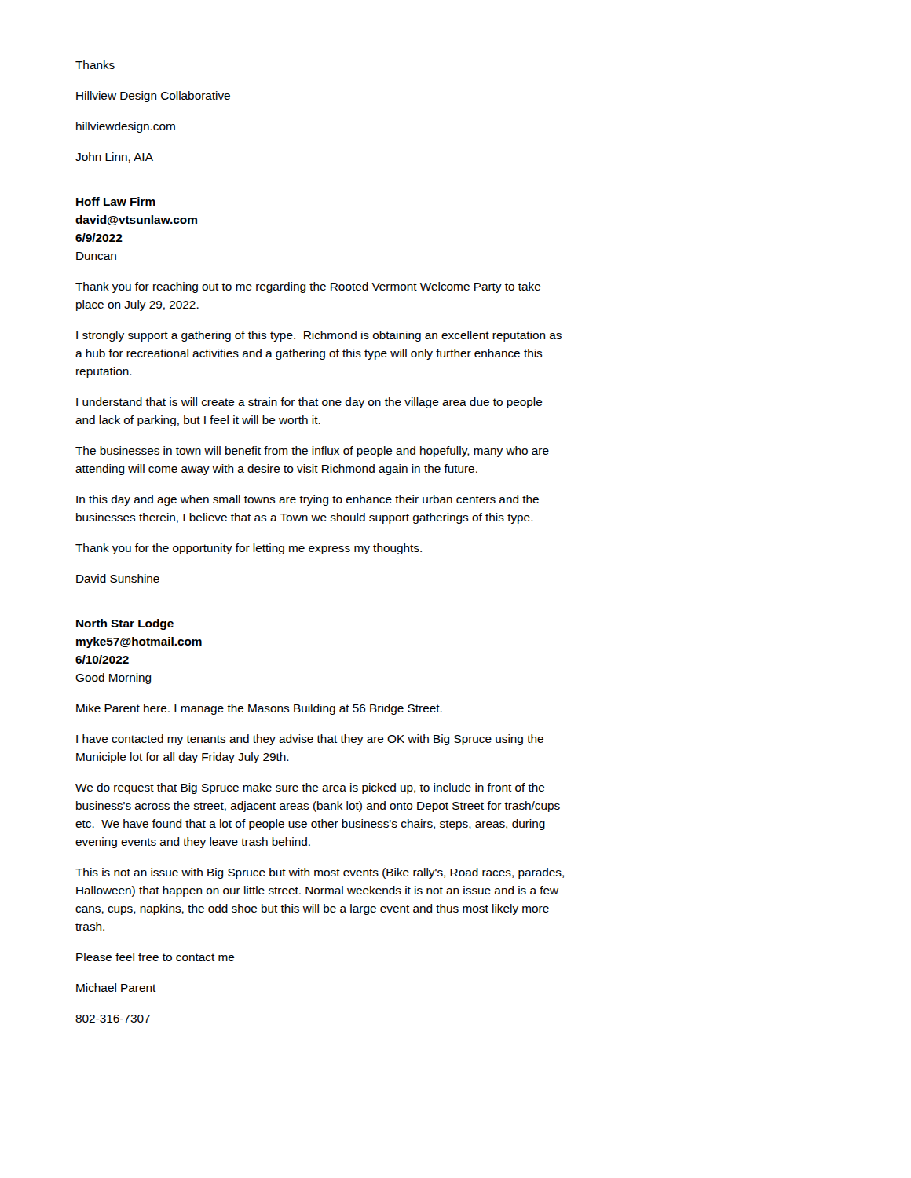Thanks
Hillview Design Collaborative
hillviewdesign.com
John Linn, AIA
Hoff Law Firm david@vtsunlaw.com 6/9/2022
Duncan
Thank you for reaching out to me regarding the Rooted Vermont Welcome Party to take place on July 29, 2022.
I strongly support a gathering of this type. Richmond is obtaining an excellent reputation as a hub for recreational activities and a gathering of this type will only further enhance this reputation.
I understand that is will create a strain for that one day on the village area due to people and lack of parking, but I feel it will be worth it.
The businesses in town will benefit from the influx of people and hopefully, many who are attending will come away with a desire to visit Richmond again in the future.
In this day and age when small towns are trying to enhance their urban centers and the businesses therein, I believe that as a Town we should support gatherings of this type.
Thank you for the opportunity for letting me express my thoughts.
David Sunshine
North Star Lodge myke57@hotmail.com 6/10/2022
Good Morning
Mike Parent here. I manage the Masons Building at 56 Bridge Street.
I have contacted my tenants and they advise that they are OK with Big Spruce using the Municiple lot for all day Friday July 29th.
We do request that Big Spruce make sure the area is picked up, to include in front of the business's across the street, adjacent areas (bank lot) and onto Depot Street for trash/cups etc. We have found that a lot of people use other business's chairs, steps, areas, during evening events and they leave trash behind.
This is not an issue with Big Spruce but with most events (Bike rally's, Road races, parades, Halloween) that happen on our little street. Normal weekends it is not an issue and is a few cans, cups, napkins, the odd shoe but this will be a large event and thus most likely more trash.
Please feel free to contact me
Michael Parent
802-316-7307